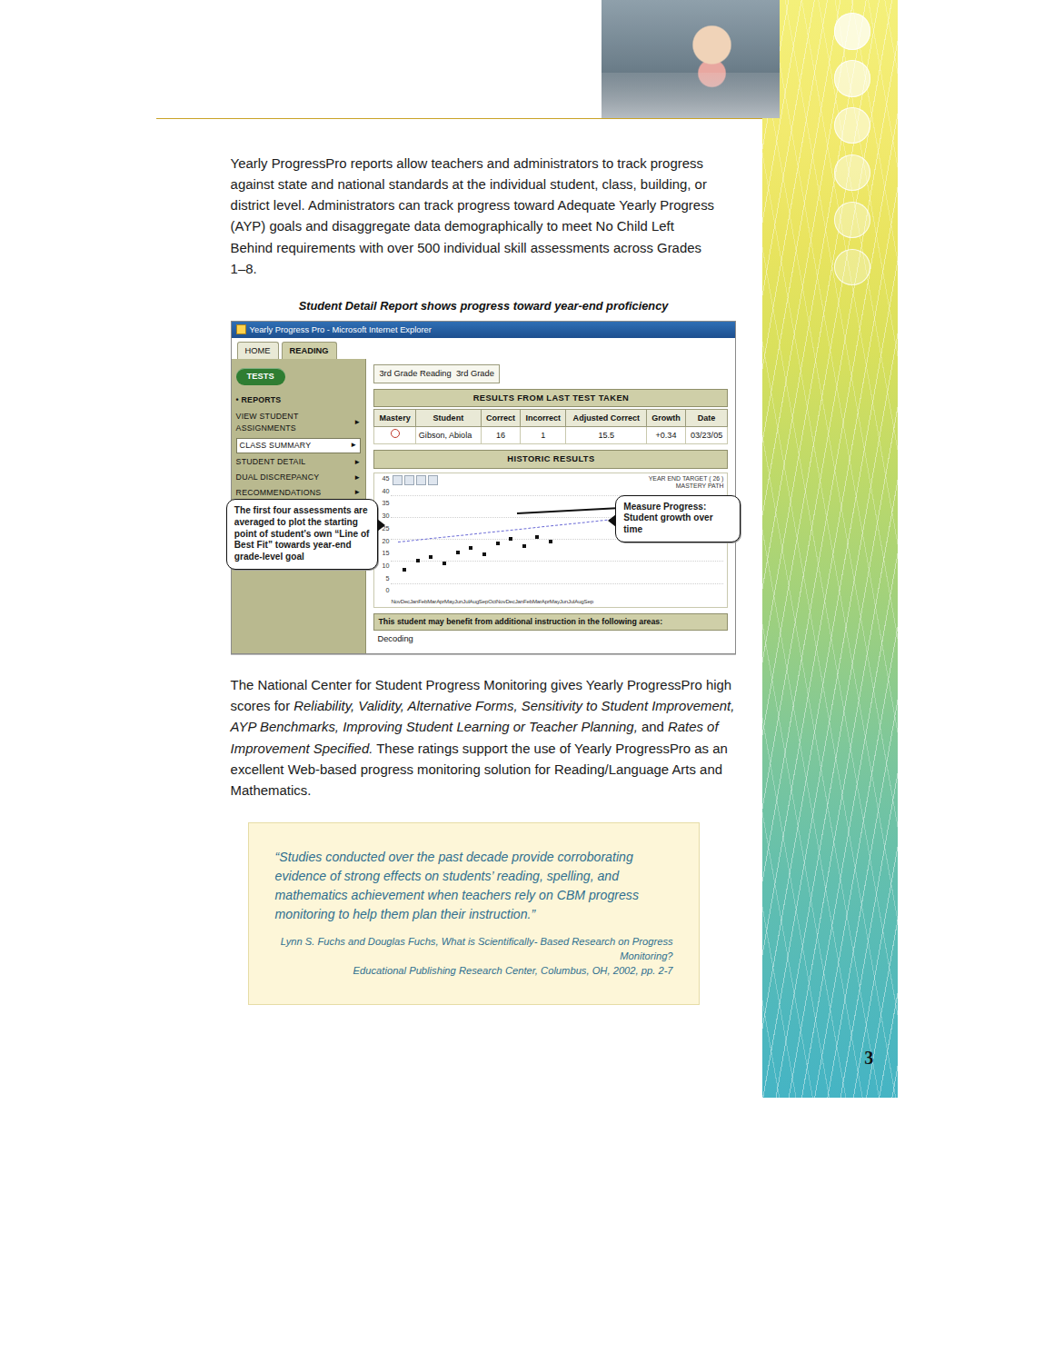Student at computer
Yearly ProgressPro reports allow teachers and administrators to track progress against state and national standards at the individual student, class, building, or district level. Administrators can track progress toward Adequate Yearly Progress (AYP) goals and disaggregate data demographically to meet No Child Left Behind requirements with over 500 individual skill assessments across Grades 1–8.
Student Detail Report shows progress toward year-end proficiency
Yearly Progress Pro - Microsoft Internet Explorer
HOME READING
TESTS
• REPORTS
VIEW STUDENT ASSIGNMENTS►
CLASS SUMMARY►
STUDENT DETAIL►
DUAL DISCREPANCY►
RECOMMENDATIONS►
3rd Grade Reading 3rd Grade
RESULTS FROM LAST TEST TAKEN
| Mastery | Student | Correct | Incorrect | Adjusted Correct | Growth | Date |
| --- | --- | --- | --- | --- | --- | --- |
| | Gibson, Abiola | 16 | 1 | 15.5 | +0.34 | 03/23/05 |
HISTORIC RESULTS
YEAR END TARGET ( 26 )
MASTERY PATH
45403530 25201510 50
NovDecJanFebMarAprMayJunJulAugSepOctNovDecJanFebMarAprMayJunJulAugSep
This student may benefit from additional instruction in the following areas:
Decoding
The first four assessments are averaged to plot the starting point of student’s own “Line of Best Fit” towards year-end grade-level goal
Measure Progress: Student growth over time
The National Center for Student Progress Monitoring gives Yearly ProgressPro high scores for Reliability, Validity, Alternative Forms, Sensitivity to Student Improvement, AYP Benchmarks, Improving Student Learning or Teacher Planning, and Rates of Improvement Specified. These ratings support the use of Yearly ProgressPro as an excellent Web-based progress monitoring solution for Reading/Language Arts and Mathematics.
“Studies conducted over the past decade provide corroborating evidence of strong effects on students’ reading, spelling, and mathematics achievement when teachers rely on CBM progress monitoring to help them plan their instruction.”
Lynn S. Fuchs and Douglas Fuchs, What is Scientifically- Based Research on Progress Monitoring?
Educational Publishing Research Center, Columbus, OH, 2002, pp. 2-7
3